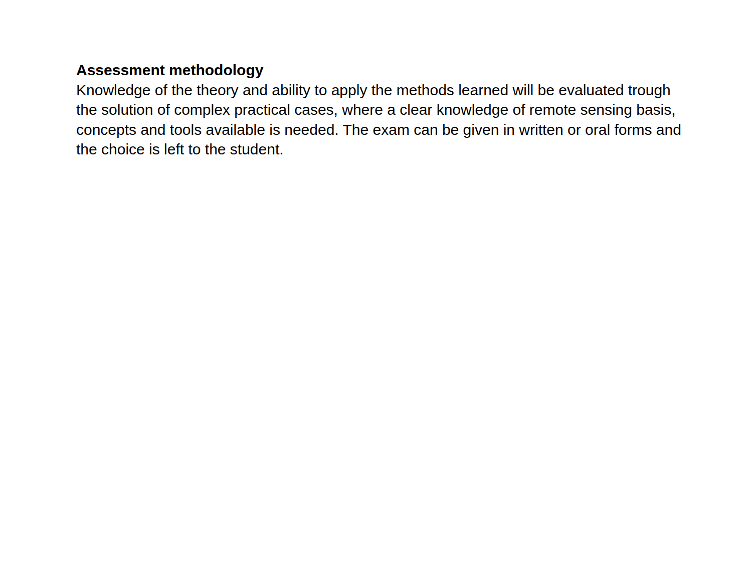Assessment methodology
Knowledge of the theory and ability to apply the methods learned will be evaluated trough the solution of complex practical cases, where a clear knowledge of remote sensing basis, concepts and tools available is needed. The exam can be given in written or oral forms and the choice is left to the student.